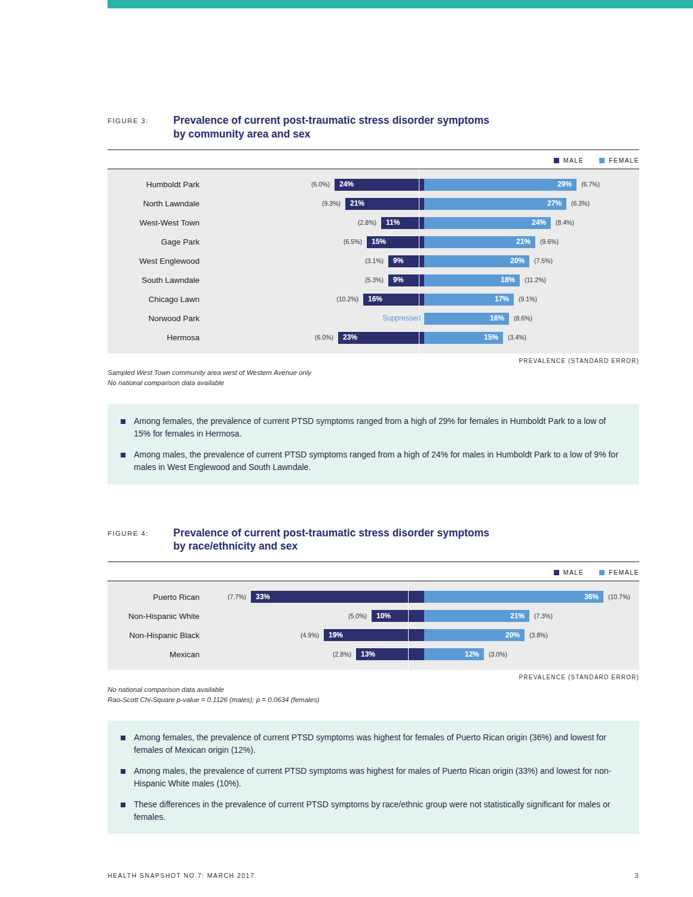Figure 3:
Prevalence of current post-traumatic stress disorder symptoms
by community area and sex
Male Female
Humboldt Park
(6.0%)
24%
29%
(6.7%)
North Lawndale
(9.3%)
21%
27%
(6.3%)
West-West Town
(2.8%)
11%
24%
(8.4%)
Gage Park
(6.5%)
15%
21%
(9.6%)
West Englewood
(3.1%)
9%
20%
(7.5%)
South Lawndale
(5.3%)
9%
18%
(11.2%)
Chicago Lawn
(10.2%)
16%
17%
(9.1%)
Norwood Park
Suppressed
16%
(8.6%)
Hermosa
(6.0%)
23%
15%
(3.4%)
Prevalence (Standard Error)
Sampled West Town community area west of Western Avenue only
No national comparison data available
Among females, the prevalence of current PTSD symptoms ranged from a high of 29% for females in Humboldt Park to a low of 15% for females in Hermosa.
Among males, the prevalence of current PTSD symptoms ranged from a high of 24% for males in Humboldt Park to a low of 9% for males in West Englewood and South Lawndale.
Figure 4:
Prevalence of current post-traumatic stress disorder symptoms
by race/ethnicity and sex
Male Female
Puerto Rican
(7.7%)
33%
36%
(10.7%)
Non-Hispanic White
(5.0%)
10%
21%
(7.3%)
Non-Hispanic Black
(4.9%)
19%
20%
(3.8%)
Mexican
(2.8%)
13%
12%
(3.0%)
Prevalence (Standard Error)
No national comparison data available
Rao-Scott Chi-Square p-value = 0.1126 (males); p = 0.0634 (females)
Among females, the prevalence of current PTSD symptoms was highest for females of Puerto Rican origin (36%) and lowest for females of Mexican origin (12%).
Among males, the prevalence of current PTSD symptoms was highest for males of Puerto Rican origin (33%) and lowest for non-Hispanic White males (10%).
These differences in the prevalence of current PTSD symptoms by race/ethnic group were not statistically significant for males or females.
Health Snapshot No.7: March 2017
3